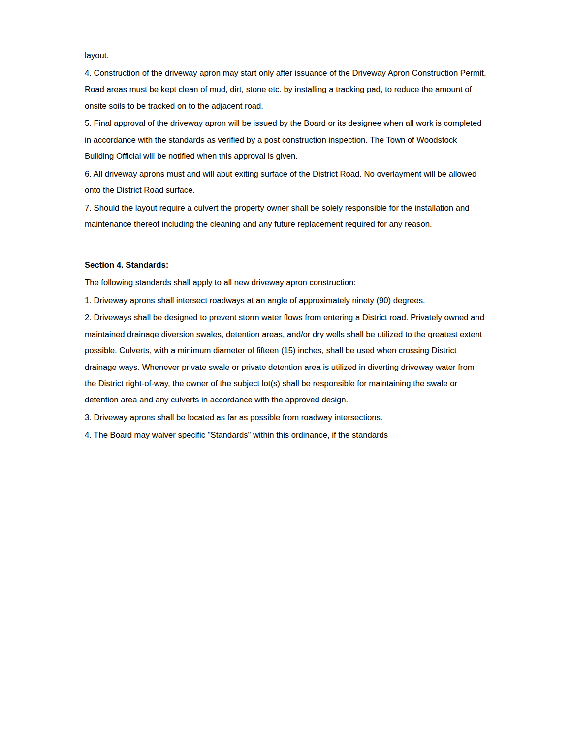layout.
4. Construction of the driveway apron may start only after issuance of the Driveway Apron Construction Permit. Road areas must be kept clean of mud, dirt, stone etc. by installing a tracking pad, to reduce the amount of onsite soils to be tracked on to the adjacent road.
5. Final approval of the driveway apron will be issued by the Board or its designee when all work is completed in accordance with the standards as verified by a post construction inspection. The Town of Woodstock Building Official will be notified when this approval is given.
6. All driveway aprons must and will abut exiting surface of the District Road. No overlayment will be allowed onto the District Road surface.
7. Should the layout require a culvert the property owner shall be solely responsible for the installation and maintenance thereof including the cleaning and any future replacement required for any reason.
Section 4. Standards:
The following standards shall apply to all new driveway apron construction:
1. Driveway aprons shall intersect roadways at an angle of approximately ninety (90) degrees.
2. Driveways shall be designed to prevent storm water flows from entering a District road. Privately owned and maintained drainage diversion swales, detention areas, and/or dry wells shall be utilized to the greatest extent possible. Culverts, with a minimum diameter of fifteen (15) inches, shall be used when crossing District drainage ways. Whenever private swale or private detention area is utilized in diverting driveway water from the District right-of-way, the owner of the subject lot(s) shall be responsible for maintaining the swale or detention area and any culverts in accordance with the approved design.
3. Driveway aprons shall be located as far as possible from roadway intersections.
4. The Board may waiver specific "Standards" within this ordinance, if the standards